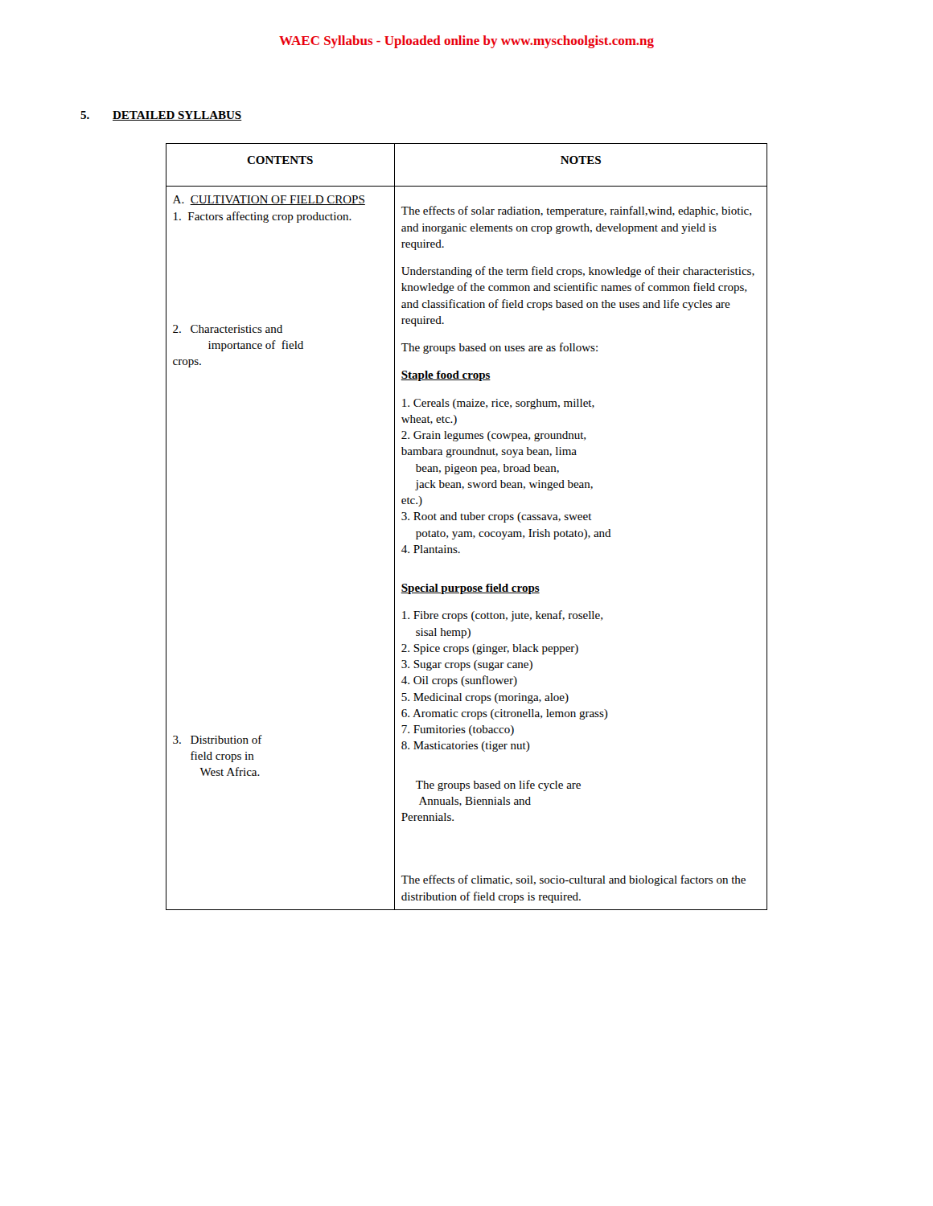WAEC Syllabus - Uploaded online by www.myschoolgist.com.ng
5. DETAILED SYLLABUS
| CONTENTS | NOTES |
| --- | --- |
| A. CULTIVATION OF FIELD CROPS 1. Factors affecting crop production. 2. Characteristics and importance of field crops. 3. Distribution of field crops in West Africa. | The effects of solar radiation, temperature, rainfall,wind, edaphic, biotic, and inorganic elements on crop growth, development and yield is required. Understanding of the term field crops, knowledge of their characteristics, knowledge of the common and scientific names of common field crops, and classification of field crops based on the uses and life cycles are required. The groups based on uses are as follows: Staple food crops 1. Cereals (maize, rice, sorghum, millet, wheat, etc.) 2. Grain legumes (cowpea, groundnut, bambara groundnut, soya bean, lima bean, pigeon pea, broad bean, jack bean, sword bean, winged bean, etc.) 3. Root and tuber crops (cassava, sweet potato, yam, cocoyam, Irish potato), and 4. Plantains. Special purpose field crops 1. Fibre crops (cotton, jute, kenaf, roselle, sisal hemp) 2. Spice crops (ginger, black pepper) 3. Sugar crops (sugar cane) 4. Oil crops (sunflower) 5. Medicinal crops (moringa, aloe) 6. Aromatic crops (citronella, lemon grass) 7. Fumitories (tobacco) 8. Masticatories (tiger nut) The groups based on life cycle are Annuals, Biennials and Perennials. The effects of climatic, soil, socio-cultural and biological factors on the distribution of field crops is required. |